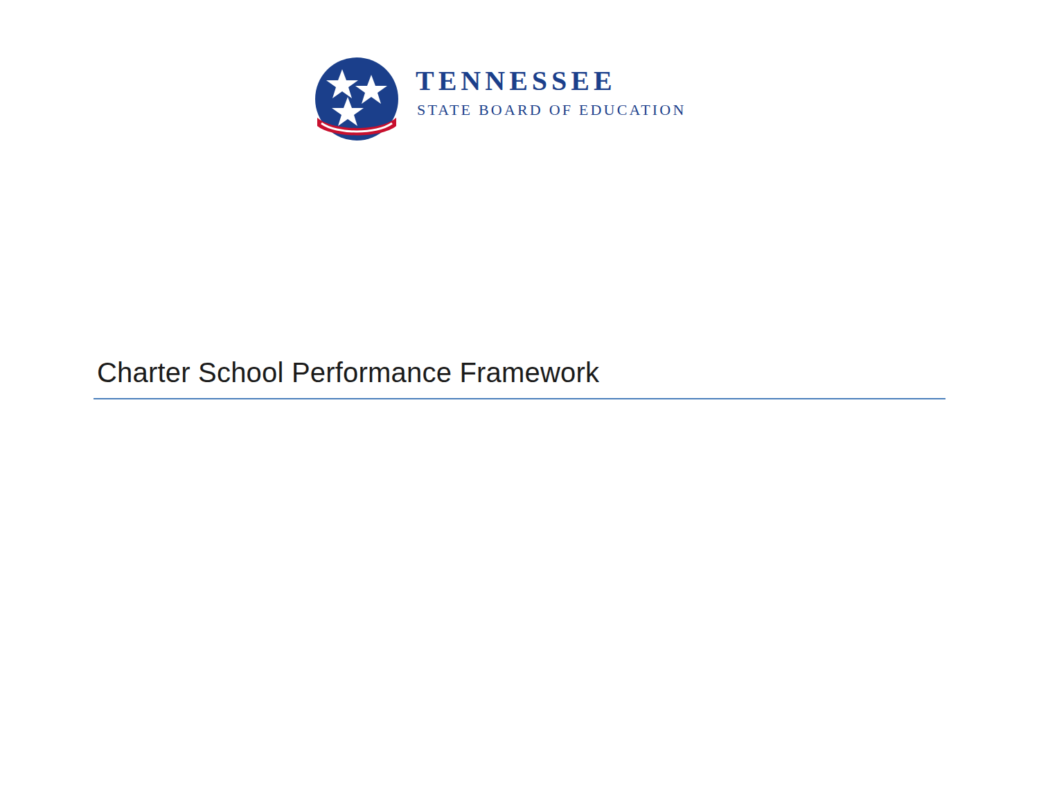TENNESSEE STATE BOARD OF EDUCATION
Charter School Performance Framework